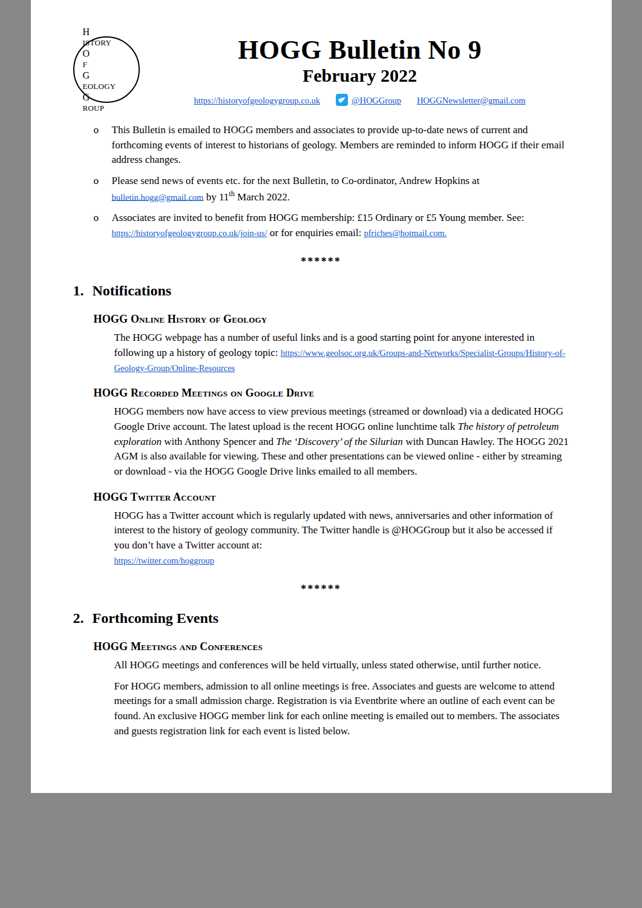HISTORY OF GEOLOGY GROUP
HOGG Bulletin No 9
February 2022
https://historyofgeologygroup.co.uk @HOGGroup HOGGNewsletter@gmail.com
This Bulletin is emailed to HOGG members and associates to provide up-to-date news of current and forthcoming events of interest to historians of geology. Members are reminded to inform HOGG if their email address changes.
Please send news of events etc. for the next Bulletin, to Co-ordinator, Andrew Hopkins at bulletin.hogg@gmail.com by 11th March 2022.
Associates are invited to benefit from HOGG membership: £15 Ordinary or £5 Young member. See: https://historyofgeologygroup.co.uk/join-us/ or for enquiries email: pfriches@hotmail.com.
******
1. Notifications
HOGG Online History of Geology
The HOGG webpage has a number of useful links and is a good starting point for anyone interested in following up a history of geology topic: https://www.geolsoc.org.uk/Groups-and-Networks/Specialist-Groups/History-of-Geology-Group/Online-Resources
HOGG Recorded Meetings on Google Drive
HOGG members now have access to view previous meetings (streamed or download) via a dedicated HOGG Google Drive account. The latest upload is the recent HOGG online lunchtime talk The history of petroleum exploration with Anthony Spencer and The ‘Discovery’ of the Silurian with Duncan Hawley. The HOGG 2021 AGM is also available for viewing. These and other presentations can be viewed online - either by streaming or download - via the HOGG Google Drive links emailed to all members.
HOGG Twitter Account
HOGG has a Twitter account which is regularly updated with news, anniversaries and other information of interest to the history of geology community. The Twitter handle is @HOGGroup but it also be accessed if you don’t have a Twitter account at:
https://twitter.com/hoggroup
******
2. Forthcoming Events
HOGG Meetings and Conferences
All HOGG meetings and conferences will be held virtually, unless stated otherwise, until further notice.
For HOGG members, admission to all online meetings is free. Associates and guests are welcome to attend meetings for a small admission charge. Registration is via Eventbrite where an outline of each event can be found. An exclusive HOGG member link for each online meeting is emailed out to members. The associates and guests registration link for each event is listed below.